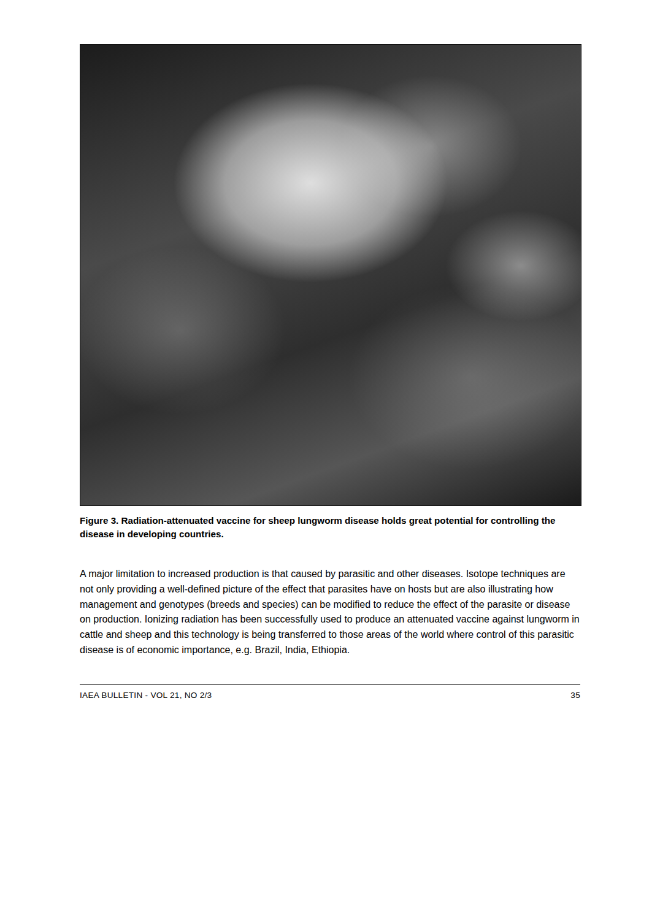Figure 3. Radiation-attenuated vaccine for sheep lungworm disease holds great potential for controlling the disease in developing countries.
A major limitation to increased production is that caused by parasitic and other diseases. Isotope techniques are not only providing a well-defined picture of the effect that parasites have on hosts but are also illustrating how management and genotypes (breeds and species) can be modified to reduce the effect of the parasite or disease on production. Ionizing radiation has been successfully used to produce an attenuated vaccine against lungworm in cattle and sheep and this technology is being transferred to those areas of the world where control of this parasitic disease is of economic importance, e.g. Brazil, India, Ethiopia.
IAEA BULLETIN - VOL 21, NO 2/3 35